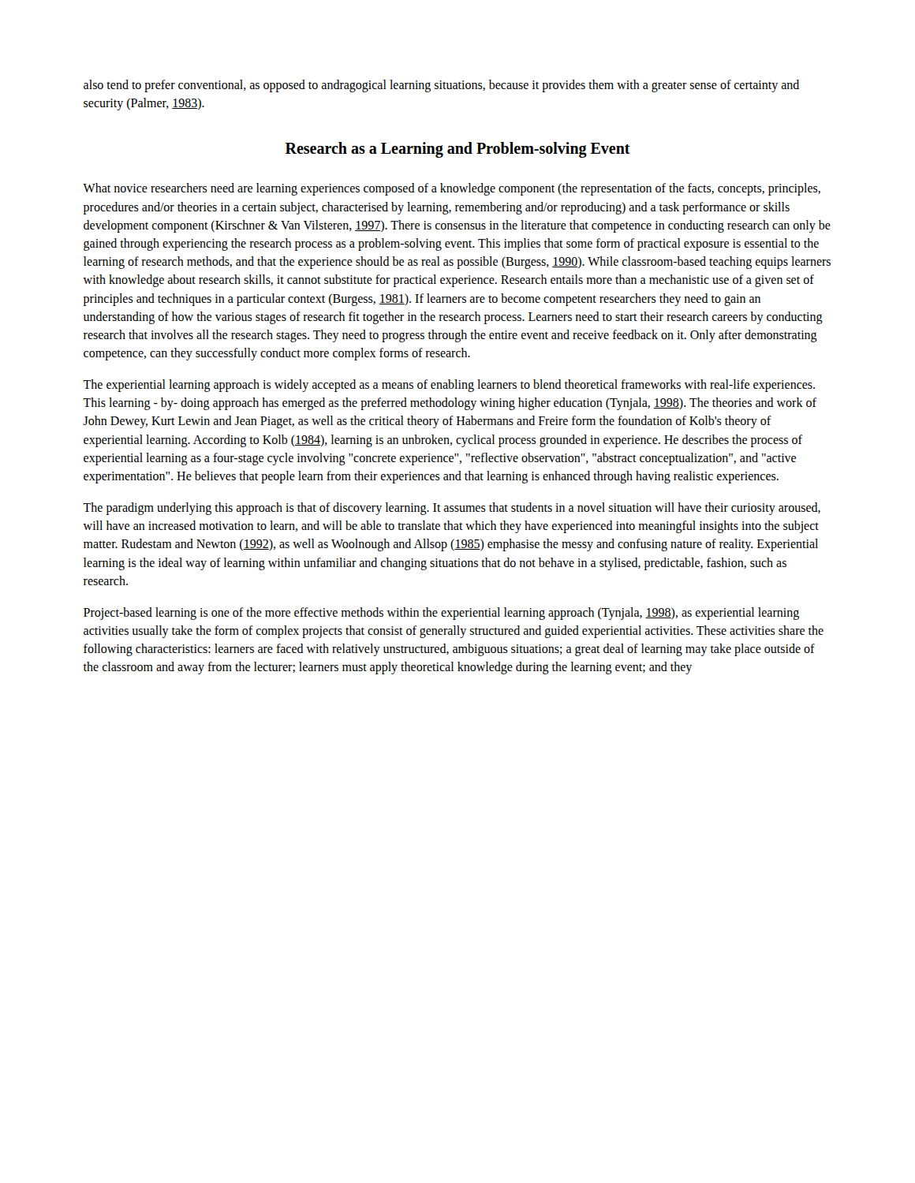also tend to prefer conventional, as opposed to andragogical learning situations, because it provides them with a greater sense of certainty and security (Palmer, 1983).
Research as a Learning and Problem-solving Event
What novice researchers need are learning experiences composed of a knowledge component (the representation of the facts, concepts, principles, procedures and/or theories in a certain subject, characterised by learning, remembering and/or reproducing) and a task performance or skills development component (Kirschner & Van Vilsteren, 1997). There is consensus in the literature that competence in conducting research can only be gained through experiencing the research process as a problem-solving event. This implies that some form of practical exposure is essential to the learning of research methods, and that the experience should be as real as possible (Burgess, 1990). While classroom-based teaching equips learners with knowledge about research skills, it cannot substitute for practical experience. Research entails more than a mechanistic use of a given set of principles and techniques in a particular context (Burgess, 1981). If learners are to become competent researchers they need to gain an understanding of how the various stages of research fit together in the research process. Learners need to start their research careers by conducting research that involves all the research stages. They need to progress through the entire event and receive feedback on it. Only after demonstrating competence, can they successfully conduct more complex forms of research.
The experiential learning approach is widely accepted as a means of enabling learners to blend theoretical frameworks with real-life experiences. This learning - by- doing approach has emerged as the preferred methodology wining higher education (Tynjala, 1998). The theories and work of John Dewey, Kurt Lewin and Jean Piaget, as well as the critical theory of Habermans and Freire form the foundation of Kolb's theory of experiential learning. According to Kolb (1984), learning is an unbroken, cyclical process grounded in experience. He describes the process of experiential learning as a four-stage cycle involving "concrete experience", "reflective observation", "abstract conceptualization", and "active experimentation". He believes that people learn from their experiences and that learning is enhanced through having realistic experiences.
The paradigm underlying this approach is that of discovery learning. It assumes that students in a novel situation will have their curiosity aroused, will have an increased motivation to learn, and will be able to translate that which they have experienced into meaningful insights into the subject matter. Rudestam and Newton (1992), as well as Woolnough and Allsop (1985) emphasise the messy and confusing nature of reality. Experiential learning is the ideal way of learning within unfamiliar and changing situations that do not behave in a stylised, predictable, fashion, such as research.
Project-based learning is one of the more effective methods within the experiential learning approach (Tynjala, 1998), as experiential learning activities usually take the form of complex projects that consist of generally structured and guided experiential activities. These activities share the following characteristics: learners are faced with relatively unstructured, ambiguous situations; a great deal of learning may take place outside of the classroom and away from the lecturer; learners must apply theoretical knowledge during the learning event; and they